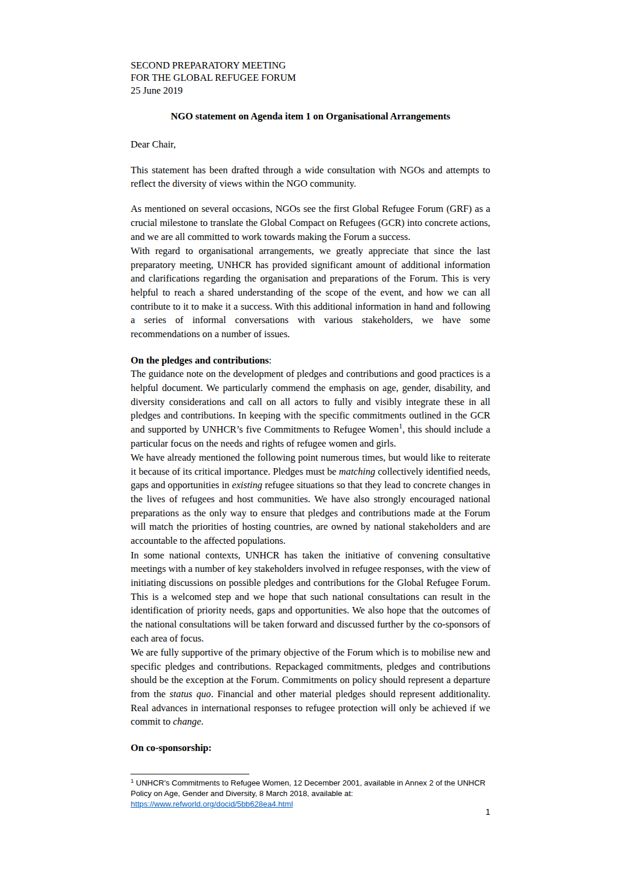SECOND PREPARATORY MEETING
FOR THE GLOBAL REFUGEE FORUM
25 June 2019
NGO statement on Agenda item 1 on Organisational Arrangements
Dear Chair,
This statement has been drafted through a wide consultation with NGOs and attempts to reflect the diversity of views within the NGO community.
As mentioned on several occasions, NGOs see the first Global Refugee Forum (GRF) as a crucial milestone to translate the Global Compact on Refugees (GCR) into concrete actions, and we are all committed to work towards making the Forum a success.
With regard to organisational arrangements, we greatly appreciate that since the last preparatory meeting, UNHCR has provided significant amount of additional information and clarifications regarding the organisation and preparations of the Forum. This is very helpful to reach a shared understanding of the scope of the event, and how we can all contribute to it to make it a success. With this additional information in hand and following a series of informal conversations with various stakeholders, we have some recommendations on a number of issues.
On the pledges and contributions:
The guidance note on the development of pledges and contributions and good practices is a helpful document. We particularly commend the emphasis on age, gender, disability, and diversity considerations and call on all actors to fully and visibly integrate these in all pledges and contributions. In keeping with the specific commitments outlined in the GCR and supported by UNHCR’s five Commitments to Refugee Women1, this should include a particular focus on the needs and rights of refugee women and girls.
We have already mentioned the following point numerous times, but would like to reiterate it because of its critical importance. Pledges must be matching collectively identified needs, gaps and opportunities in existing refugee situations so that they lead to concrete changes in the lives of refugees and host communities. We have also strongly encouraged national preparations as the only way to ensure that pledges and contributions made at the Forum will match the priorities of hosting countries, are owned by national stakeholders and are accountable to the affected populations.
In some national contexts, UNHCR has taken the initiative of convening consultative meetings with a number of key stakeholders involved in refugee responses, with the view of initiating discussions on possible pledges and contributions for the Global Refugee Forum. This is a welcomed step and we hope that such national consultations can result in the identification of priority needs, gaps and opportunities. We also hope that the outcomes of the national consultations will be taken forward and discussed further by the co-sponsors of each area of focus.
We are fully supportive of the primary objective of the Forum which is to mobilise new and specific pledges and contributions. Repackaged commitments, pledges and contributions should be the exception at the Forum. Commitments on policy should represent a departure from the status quo. Financial and other material pledges should represent additionality. Real advances in international responses to refugee protection will only be achieved if we commit to change.
On co-sponsorship:
1 UNHCR's Commitments to Refugee Women, 12 December 2001, available in Annex 2 of the UNHCR Policy on Age, Gender and Diversity, 8 March 2018, available at: https://www.refworld.org/docid/5bb628ea4.html
1